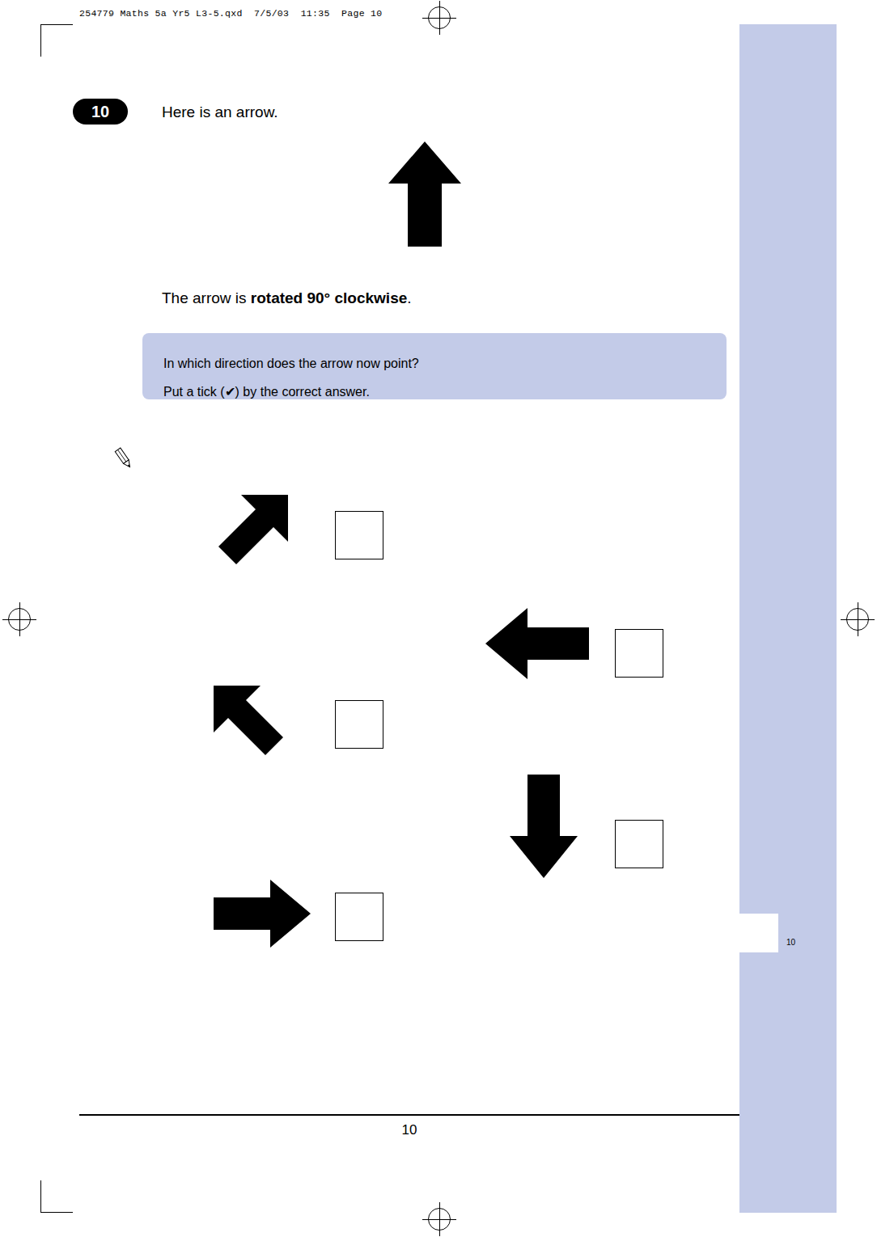254779 Maths 5a Yr5 L3-5.qxd 7/5/03 11:35 Page 10
10
10
Here is an arrow.
The arrow is rotated 90° clockwise.
In which direction does the arrow now point?
Put a tick (✔) by the correct answer.
10